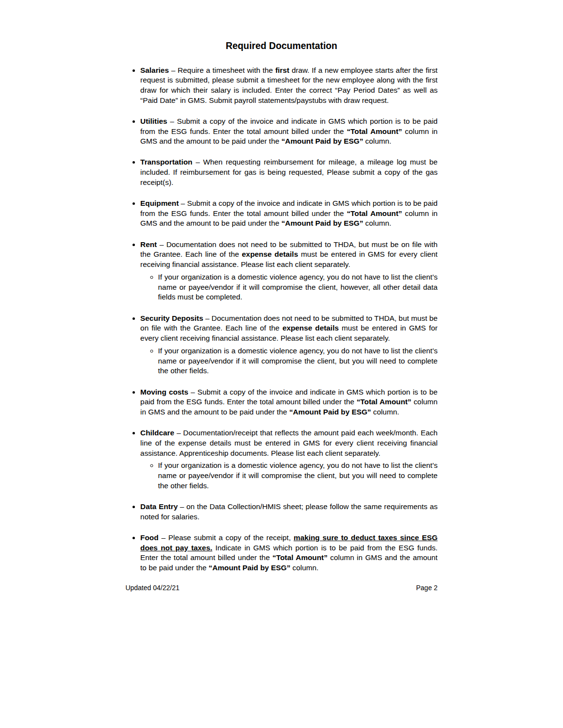Required Documentation
Salaries – Require a timesheet with the first draw. If a new employee starts after the first request is submitted, please submit a timesheet for the new employee along with the first draw for which their salary is included. Enter the correct “Pay Period Dates” as well as “Paid Date” in GMS. Submit payroll statements/paystubs with draw request.
Utilities – Submit a copy of the invoice and indicate in GMS which portion is to be paid from the ESG funds. Enter the total amount billed under the “Total Amount” column in GMS and the amount to be paid under the “Amount Paid by ESG” column.
Transportation – When requesting reimbursement for mileage, a mileage log must be included. If reimbursement for gas is being requested, Please submit a copy of the gas receipt(s).
Equipment – Submit a copy of the invoice and indicate in GMS which portion is to be paid from the ESG funds. Enter the total amount billed under the “Total Amount” column in GMS and the amount to be paid under the “Amount Paid by ESG” column.
Rent – Documentation does not need to be submitted to THDA, but must be on file with the Grantee. Each line of the expense details must be entered in GMS for every client receiving financial assistance. Please list each client separately.
If your organization is a domestic violence agency, you do not have to list the client’s name or payee/vendor if it will compromise the client, however, all other detail data fields must be completed.
Security Deposits – Documentation does not need to be submitted to THDA, but must be on file with the Grantee. Each line of the expense details must be entered in GMS for every client receiving financial assistance. Please list each client separately.
If your organization is a domestic violence agency, you do not have to list the client’s name or payee/vendor if it will compromise the client, but you will need to complete the other fields.
Moving costs – Submit a copy of the invoice and indicate in GMS which portion is to be paid from the ESG funds. Enter the total amount billed under the “Total Amount” column in GMS and the amount to be paid under the “Amount Paid by ESG” column.
Childcare – Documentation/receipt that reflects the amount paid each week/month. Each line of the expense details must be entered in GMS for every client receiving financial assistance. Apprenticeship documents. Please list each client separately.
If your organization is a domestic violence agency, you do not have to list the client’s name or payee/vendor if it will compromise the client, but you will need to complete the other fields.
Data Entry – on the Data Collection/HMIS sheet; please follow the same requirements as noted for salaries.
Food – Please submit a copy of the receipt, making sure to deduct taxes since ESG does not pay taxes. Indicate in GMS which portion is to be paid from the ESG funds. Enter the total amount billed under the “Total Amount” column in GMS and the amount to be paid under the “Amount Paid by ESG” column.
Updated 04/22/21 Page 2